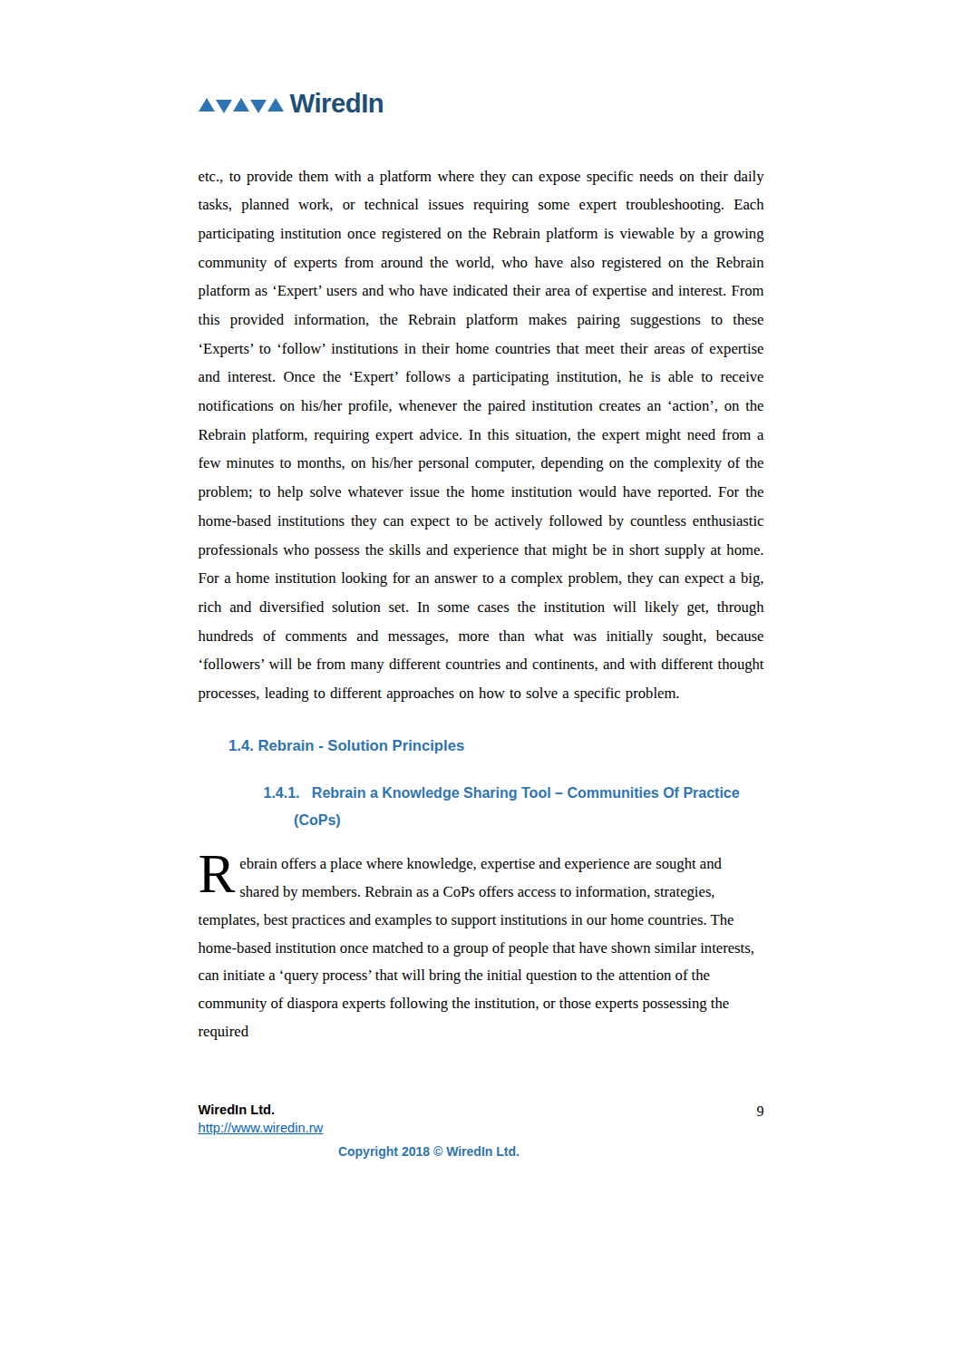WiredIn
etc., to provide them with a platform where they can expose specific needs on their daily tasks, planned work, or technical issues requiring some expert troubleshooting. Each participating institution once registered on the Rebrain platform is viewable by a growing community of experts from around the world, who have also registered on the Rebrain platform as ‘Expert’ users and who have indicated their area of expertise and interest. From this provided information, the Rebrain platform makes pairing suggestions to these ‘Experts’ to ‘follow’ institutions in their home countries that meet their areas of expertise and interest. Once the ‘Expert’ follows a participating institution, he is able to receive notifications on his/her profile, whenever the paired institution creates an ‘action’, on the Rebrain platform, requiring expert advice. In this situation, the expert might need from a few minutes to months, on his/her personal computer, depending on the complexity of the problem; to help solve whatever issue the home institution would have reported. For the home-based institutions they can expect to be actively followed by countless enthusiastic professionals who possess the skills and experience that might be in short supply at home. For a home institution looking for an answer to a complex problem, they can expect a big, rich and diversified solution set. In some cases the institution will likely get, through hundreds of comments and messages, more than what was initially sought, because ‘followers’ will be from many different countries and continents, and with different thought processes, leading to different approaches on how to solve a specific problem.
1.4. Rebrain - Solution Principles
1.4.1. Rebrain a Knowledge Sharing Tool – Communities Of Practice (CoPs)
Rebrain offers a place where knowledge, expertise and experience are sought and shared by members. Rebrain as a CoPs offers access to information, strategies, templates, best practices and examples to support institutions in our home countries. The home-based institution once matched to a group of people that have shown similar interests, can initiate a ‘query process’ that will bring the initial question to the attention of the community of diaspora experts following the institution, or those experts possessing the required
WiredIn Ltd.
http://www.wiredin.rw
9
Copyright 2018 © WiredIn Ltd.